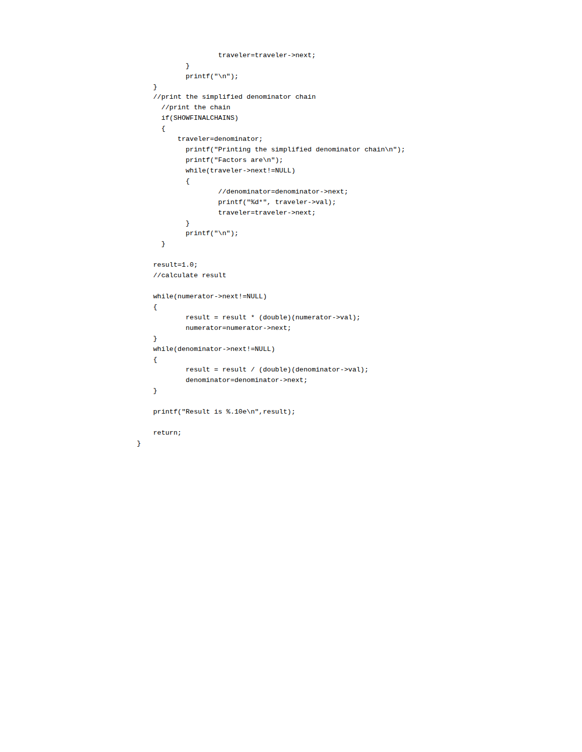traveler=traveler->next;
            }
            printf("\n");
    }
    //print the simplified denominator chain
      //print the chain
      if(SHOWFINALCHAINS)
      {
          traveler=denominator;
            printf("Printing the simplified denominator chain\n");
            printf("Factors are\n");
            while(traveler->next!=NULL)
            {
                    //denominator=denominator->next;
                    printf("%d*", traveler->val);
                    traveler=traveler->next;
            }
            printf("\n");
      }

    result=1.0;
    //calculate result

    while(numerator->next!=NULL)
    {
            result = result * (double)(numerator->val);
            numerator=numerator->next;
    }
    while(denominator->next!=NULL)
    {
            result = result / (double)(denominator->val);
            denominator=denominator->next;
    }

    printf("Result is %.10e\n",result);

    return;
}